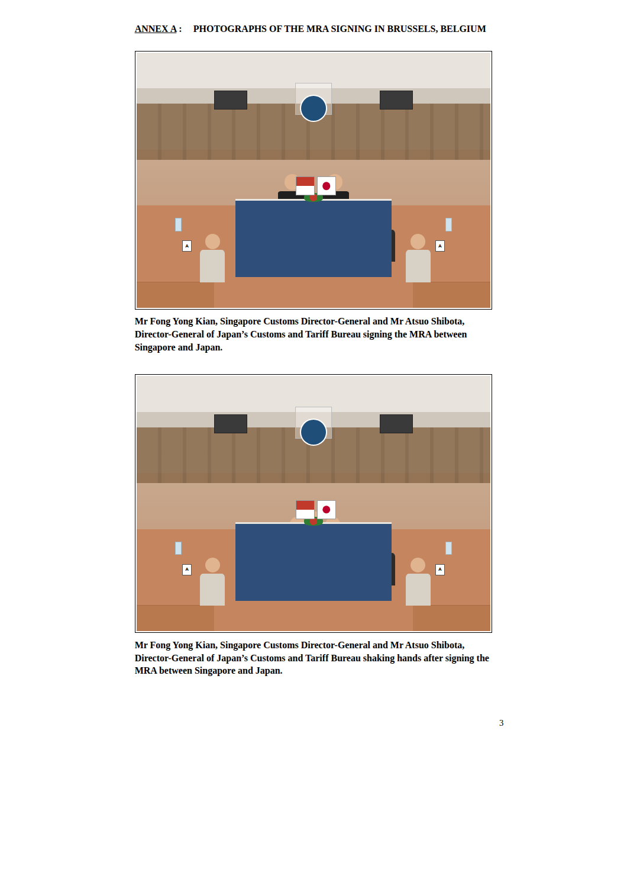ANNEX A : PHOTOGRAPHS OF THE MRA SIGNING IN BRUSSELS, BELGIUM
A
A
Mr Fong Yong Kian, Singapore Customs Director-General and Mr Atsuo Shibota, Director-General of Japan’s Customs and Tariff Bureau signing the MRA between Singapore and Japan.
A
A
Mr Fong Yong Kian, Singapore Customs Director-General and Mr Atsuo Shibota, Director-General of Japan’s Customs and Tariff Bureau shaking hands after signing the MRA between Singapore and Japan.
3